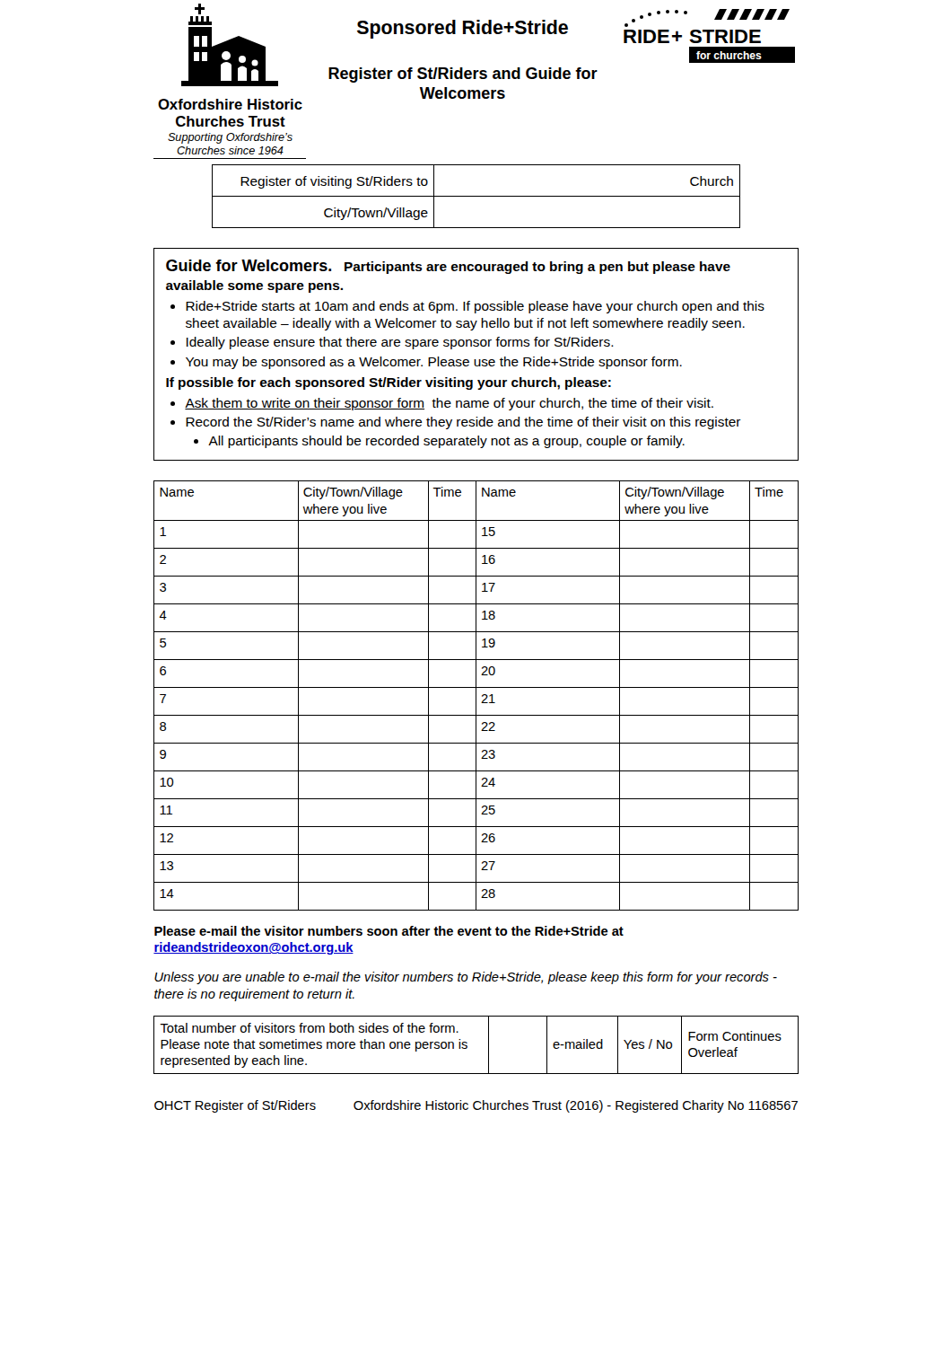Oxfordshire Historic
Churches Trust
Supporting Oxfordshire’s
Churches since 1964
Sponsored Ride+Stride
Register of St/Riders and Guide for Welcomers
RIDE + STRIDE for churches
| Register of visiting St/Riders to | Church |
| City/Town/Village | |
Guide for Welcomers.
Participants are encouraged to bring a pen but please have available some spare pens.
Ride+Stride starts at 10am and ends at 6pm. If possible please have your church open and this sheet available – ideally with a Welcomer to say hello but if not left somewhere readily seen.
Ideally please ensure that there are spare sponsor forms for St/Riders.
You may be sponsored as a Welcomer. Please use the Ride+Stride sponsor form.
If possible for each sponsored St/Rider visiting your church, please:
Ask them to write on their sponsor form the name of your church, the time of their visit.
Record the St/Rider’s name and where they reside and the time of their visit on this register
All participants should be recorded separately not as a group, couple or family.
| Name | City/Town/Village where you live | Time | Name | City/Town/Village where you live | Time |
| --- | --- | --- | --- | --- | --- |
| 1 | | | 15 | | |
| 2 | | | 16 | | |
| 3 | | | 17 | | |
| 4 | | | 18 | | |
| 5 | | | 19 | | |
| 6 | | | 20 | | |
| 7 | | | 21 | | |
| 8 | | | 22 | | |
| 9 | | | 23 | | |
| 10 | | | 24 | | |
| 11 | | | 25 | | |
| 12 | | | 26 | | |
| 13 | | | 27 | | |
| 14 | | | 28 | | |
Please e-mail the visitor numbers soon after the event to the Ride+Stride at rideandstrideoxon@ohct.org.uk
Unless you are unable to e-mail the visitor numbers to Ride+Stride, please keep this form for your records - there is no requirement to return it.
| Total number of visitors from both sides of the form. Please note that sometimes more than one person is represented by each line. | | e-mailed | Yes / No | Form Continues Overleaf |
OHCT Register of St/Riders Oxfordshire Historic Churches Trust (2016) - Registered Charity No 1168567